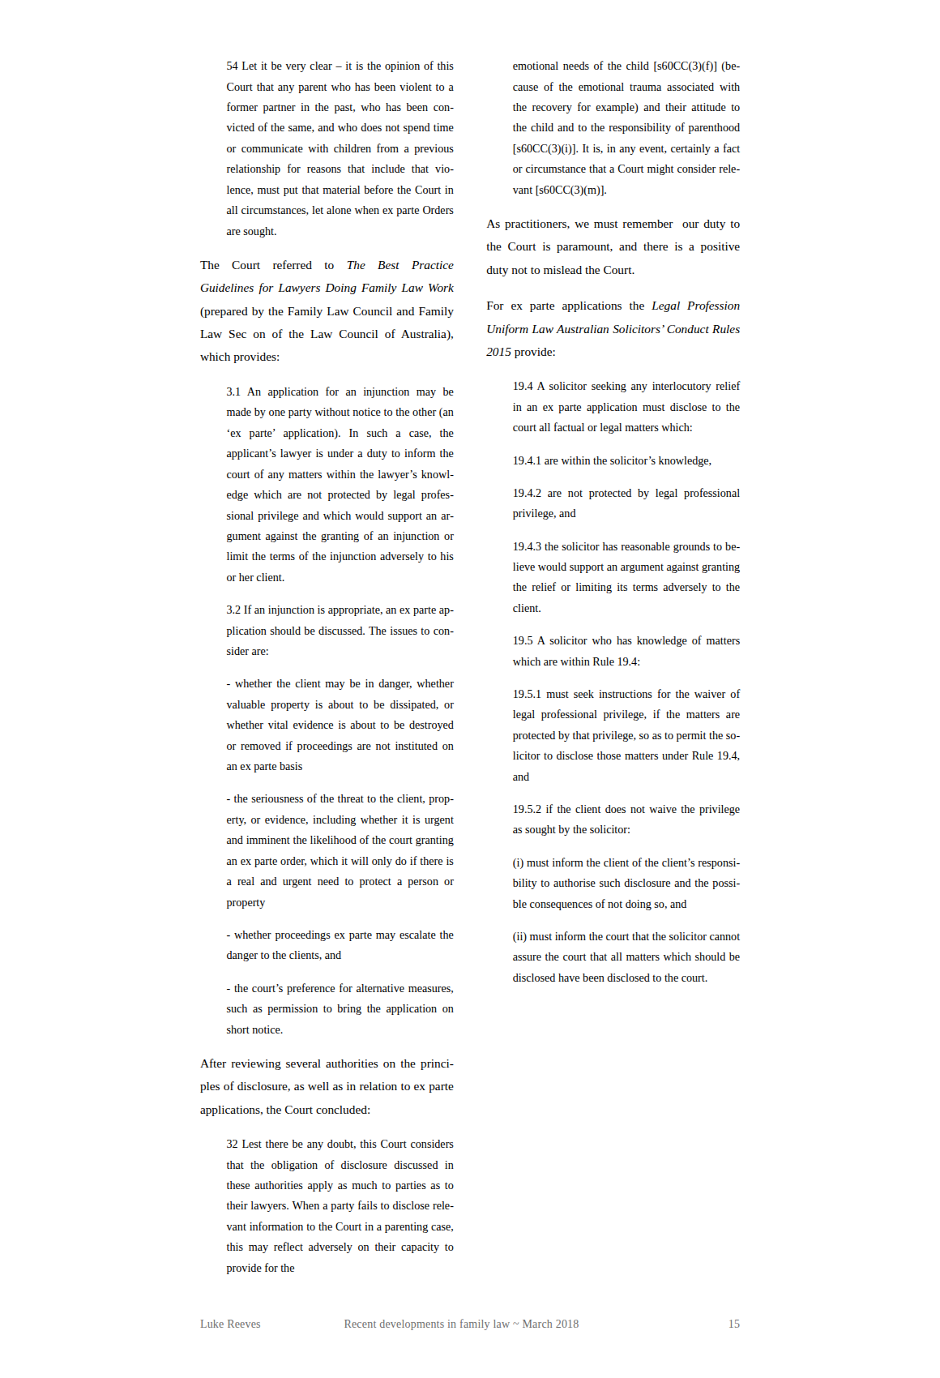54 Let it be very clear – it is the opinion of this Court that any parent who has been violent to a former partner in the past, who has been convicted of the same, and who does not spend time or communicate with children from a previous relationship for reasons that include that violence, must put that material before the Court in all circumstances, let alone when ex parte Orders are sought.
The Court referred to The Best Practice Guidelines for Lawyers Doing Family Law Work (prepared by the Family Law Council and Family Law Sec on of the Law Council of Australia), which provides:
3.1 An application for an injunction may be made by one party without notice to the other (an ‘ex parte’ application). In such a case, the applicant’s lawyer is under a duty to inform the court of any matters within the lawyer’s knowledge which are not protected by legal professional privilege and which would support an argument against the granting of an injunction or limit the terms of the injunction adversely to his or her client.
3.2 If an injunction is appropriate, an ex parte application should be discussed. The issues to consider are:
- whether the client may be in danger, whether valuable property is about to be dissipated, or whether vital evidence is about to be destroyed or removed if proceedings are not instituted on an ex parte basis
- the seriousness of the threat to the client, property, or evidence, including whether it is urgent and imminent the likelihood of the court granting an ex parte order, which it will only do if there is a real and urgent need to protect a person or property
- whether proceedings ex parte may escalate the danger to the clients, and
- the court’s preference for alternative measures, such as permission to bring the application on short notice.
After reviewing several authorities on the principles of disclosure, as well as in relation to ex parte applications, the Court concluded:
32 Lest there be any doubt, this Court considers that the obligation of disclosure discussed in these authorities apply as much to parties as to their lawyers. When a party fails to disclose relevant information to the Court in a parenting case, this may reflect adversely on their capacity to provide for the
emotional needs of the child [s60CC(3)(f)] (because of the emotional trauma associated with the recovery for example) and their attitude to the child and to the responsibility of parenthood [s60CC(3)(i)]. It is, in any event, certainly a fact or circumstance that a Court might consider relevant [s60CC(3)(m)].
As practitioners, we must remember our duty to the Court is paramount, and there is a positive duty not to mislead the Court.
For ex parte applications the Legal Profession Uniform Law Australian Solicitors’ Conduct Rules 2015 provide:
19.4 A solicitor seeking any interlocutory relief in an ex parte application must disclose to the court all factual or legal matters which:
19.4.1 are within the solicitor’s knowledge,
19.4.2 are not protected by legal professional privilege, and
19.4.3 the solicitor has reasonable grounds to believe would support an argument against granting the relief or limiting its terms adversely to the client.
19.5 A solicitor who has knowledge of matters which are within Rule 19.4:
19.5.1 must seek instructions for the waiver of legal professional privilege, if the matters are protected by that privilege, so as to permit the solicitor to disclose those matters under Rule 19.4, and
19.5.2 if the client does not waive the privilege as sought by the solicitor:
(i) must inform the client of the client’s responsibility to authorise such disclosure and the possible consequences of not doing so, and
(ii) must inform the court that the solicitor cannot assure the court that all matters which should be disclosed have been disclosed to the court.
Luke Reeves
Recent developments in family law ~ March 2018
15